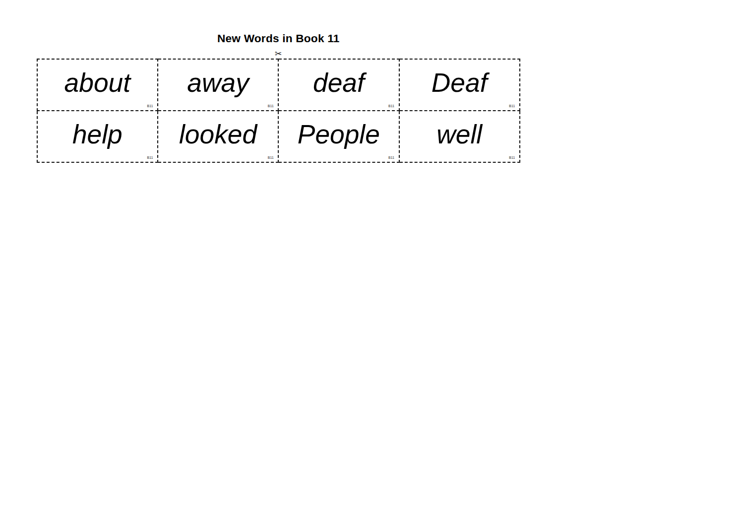New Words in Book 11
✂
| about B11 | away B11 | deaf B11 | Deaf B11 |
| help B11 | looked B11 | People B11 | well B11 |